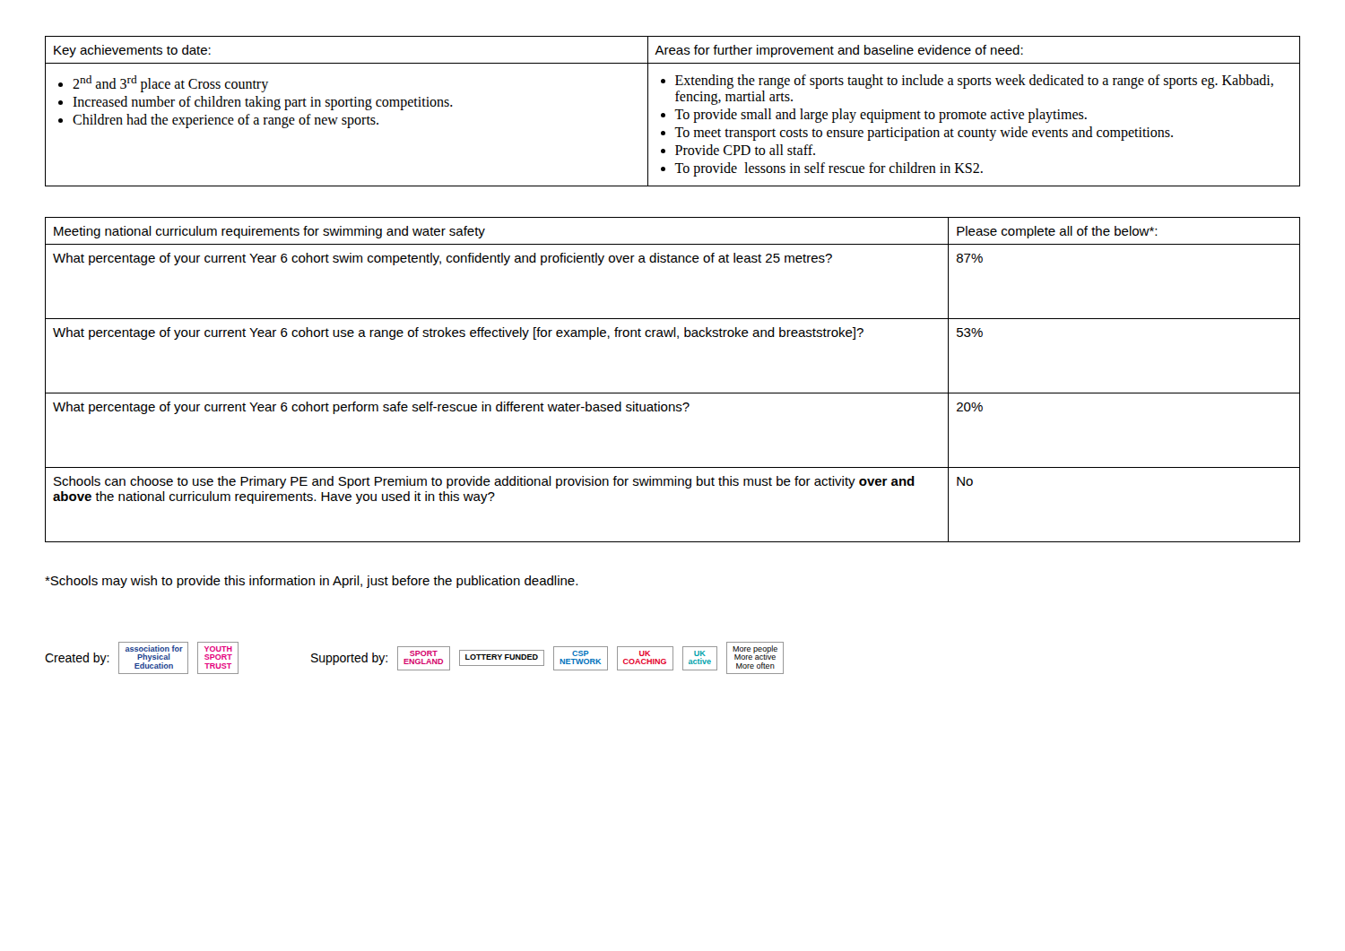| Key achievements to date: | Areas for further improvement and baseline evidence of need: |
| 2 nd and 3 rd place at Cross country Increased number of children taking part in sporting competitions. Children had the experience of a range of new sports. | Extending the range of sports taught to include a sports week dedicated to a range of sports eg. Kabbadi, fencing, martial arts. To provide small and large play equipment to promote active playtimes. To meet transport costs to ensure participation at county wide events and competitions. Provide CPD to all staff. To provide lessons in self rescue for children in KS2. |
| Meeting national curriculum requirements for swimming and water safety | Please complete all of the below*: |
| What percentage of your current Year 6 cohort swim competently, confidently and proficiently over a distance of at least 25 metres? | 87% |
| What percentage of your current Year 6 cohort use a range of strokes effectively [for example, front crawl, backstroke and breaststroke]? | 53% |
| What percentage of your current Year 6 cohort perform safe self-rescue in different water-based situations? | 20% |
| Schools can choose to use the Primary PE and Sport Premium to provide additional provision for swimming but this must be for activity over and above the national curriculum requirements. Have you used it in this way? | No |
*Schools may wish to provide this information in April, just before the publication deadline.
Created by: association for
Physical
Education YOUTH
SPORT
TRUST Supported by: SPORT
ENGLAND LOTTERY FUNDED CSP
NETWORK UK
COACHING UK
active More people
More active
More often